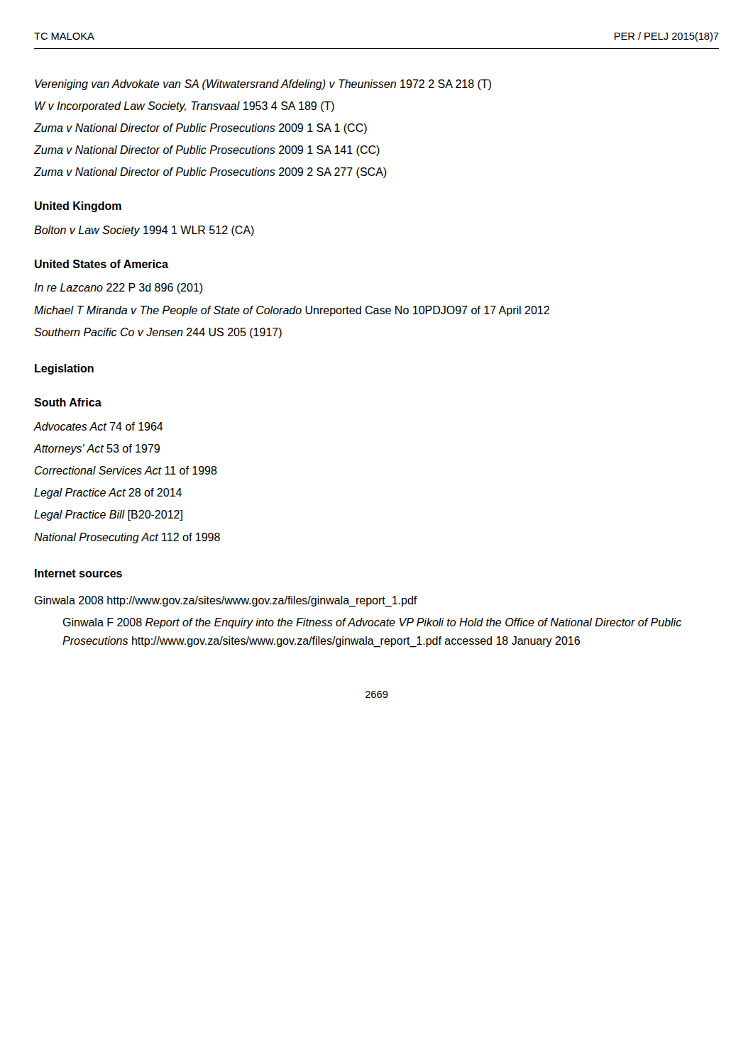TC MALOKA
PER / PELJ 2015(18)7
Vereniging van Advokate van SA (Witwatersrand Afdeling) v Theunissen 1972 2 SA 218 (T)
W v Incorporated Law Society, Transvaal 1953 4 SA 189 (T)
Zuma v National Director of Public Prosecutions 2009 1 SA 1 (CC)
Zuma v National Director of Public Prosecutions 2009 1 SA 141 (CC)
Zuma v National Director of Public Prosecutions 2009 2 SA 277 (SCA)
United Kingdom
Bolton v Law Society 1994 1 WLR 512 (CA)
United States of America
In re Lazcano 222 P 3d 896 (201)
Michael T Miranda v The People of State of Colorado Unreported Case No 10PDJO97 of 17 April 2012
Southern Pacific Co v Jensen 244 US 205 (1917)
Legislation
South Africa
Advocates Act 74 of 1964
Attorneys' Act 53 of 1979
Correctional Services Act 11 of 1998
Legal Practice Act 28 of 2014
Legal Practice Bill [B20-2012]
National Prosecuting Act 112 of 1998
Internet sources
Ginwala 2008 http://www.gov.za/sites/www.gov.za/files/ginwala_report_1.pdf
Ginwala F 2008 Report of the Enquiry into the Fitness of Advocate VP Pikoli to Hold the Office of National Director of Public Prosecutions http://www.gov.za/sites/www.gov.za/files/ginwala_report_1.pdf accessed 18 January 2016
2669